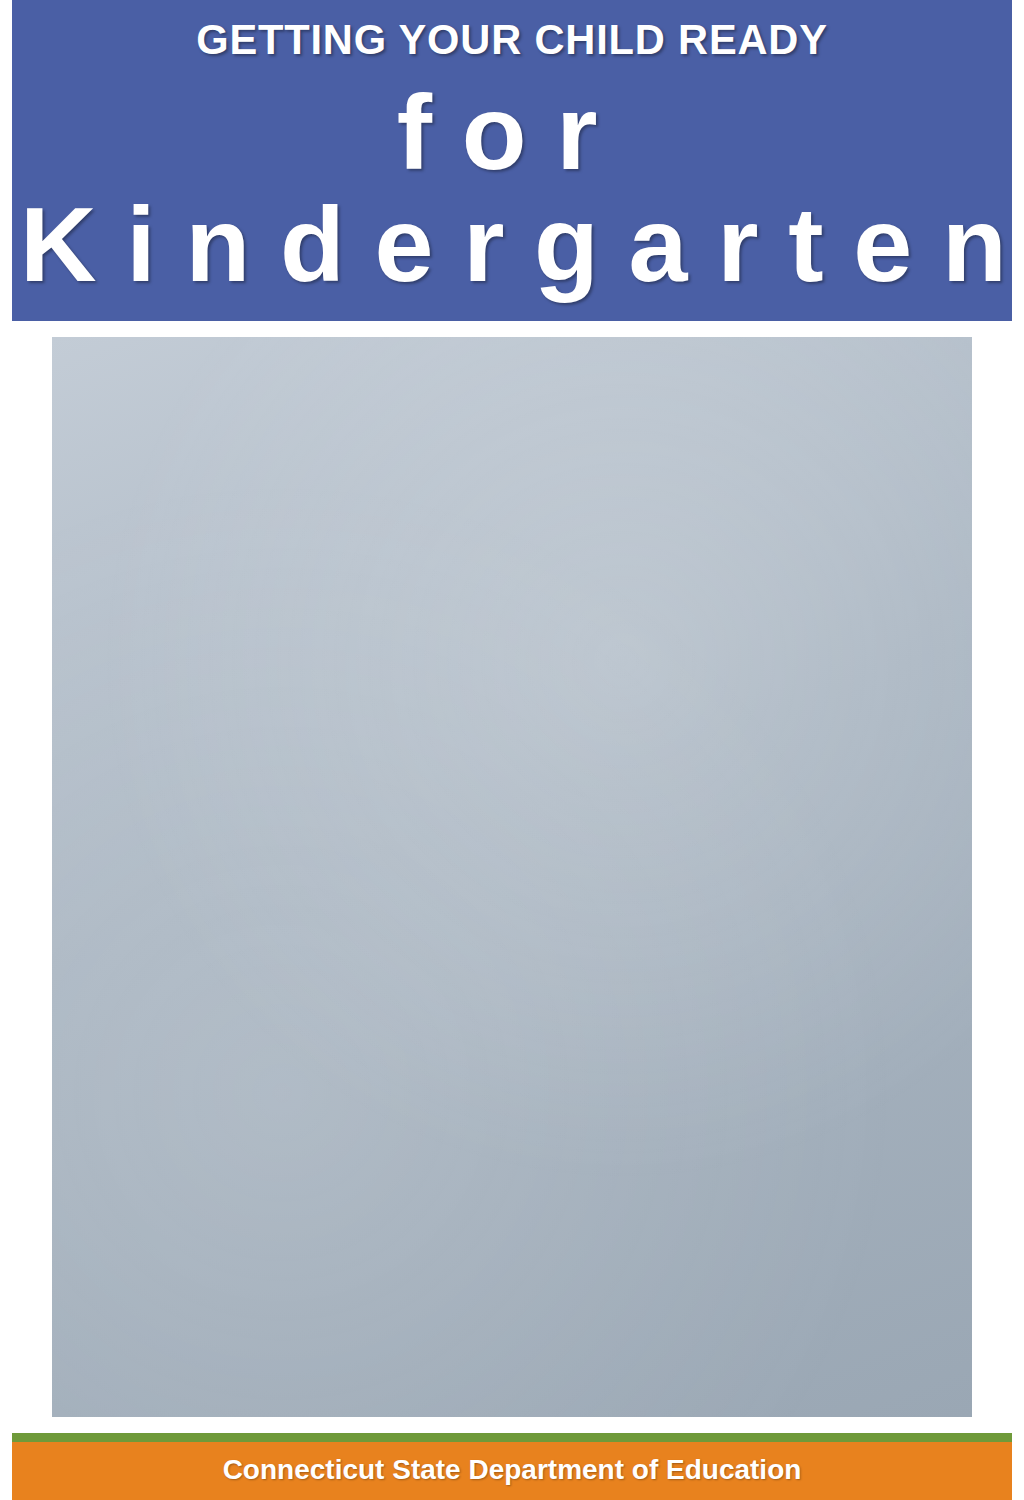GETTING YOUR CHILD READY for Kindergarten
Two young children sitting on the floor, counting on their fingers.
Connecticut State Department of Education